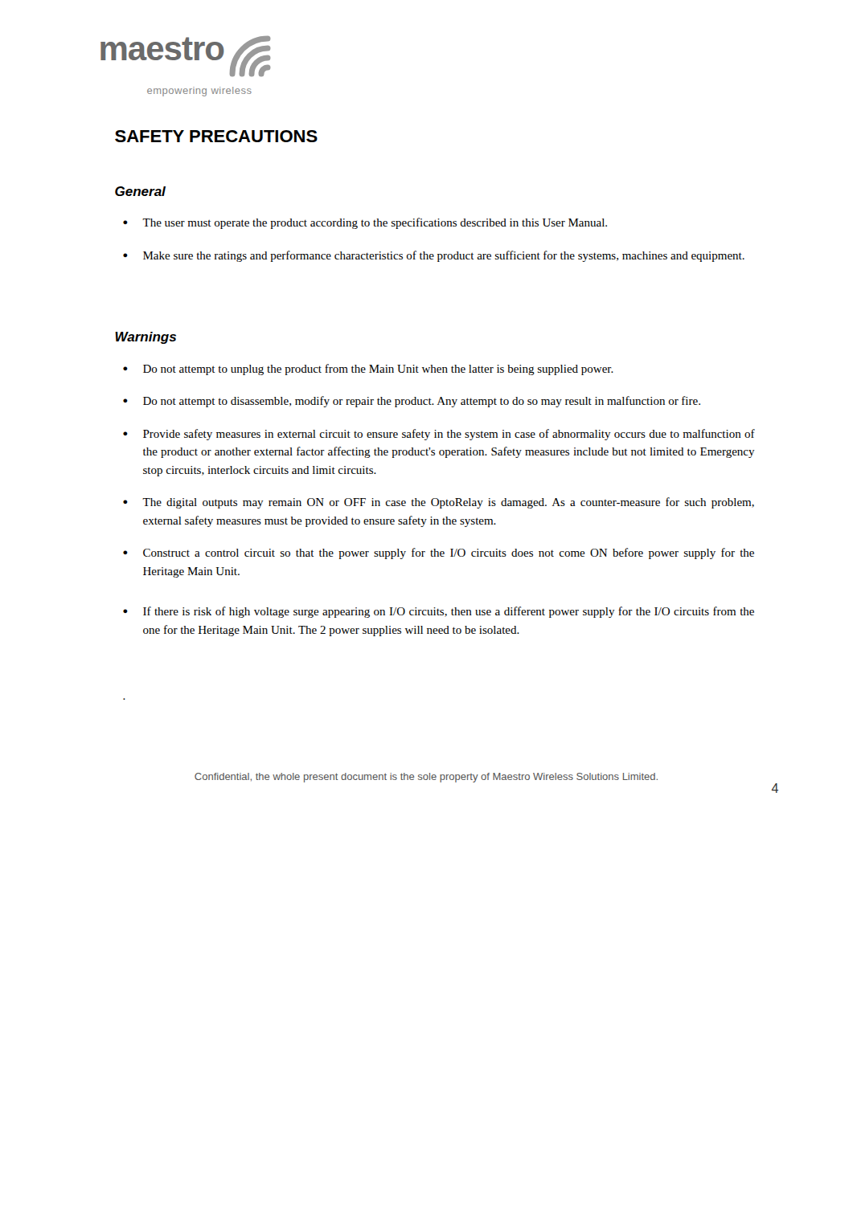maestro
empowering wireless
SAFETY PRECAUTIONS
General
The user must operate the product according to the specifications described in this User Manual.
Make sure the ratings and performance characteristics of the product are sufficient for the systems, machines and equipment.
Warnings
Do not attempt to unplug the product from the Main Unit when the latter is being supplied power.
Do not attempt to disassemble, modify or repair the product. Any attempt to do so may result in malfunction or fire.
Provide safety measures in external circuit to ensure safety in the system in case of abnormality occurs due to malfunction of the product or another external factor affecting the product's operation. Safety measures include but not limited to Emergency stop circuits, interlock circuits and limit circuits.
The digital outputs may remain ON or OFF in case the OptoRelay is damaged. As a counter-measure for such problem, external safety measures must be provided to ensure safety in the system.
Construct a control circuit so that the power supply for the I/O circuits does not come ON before power supply for the Heritage Main Unit.
If there is risk of high voltage surge appearing on I/O circuits, then use a different power supply for the I/O circuits from the one for the Heritage Main Unit. The 2 power supplies will need to be isolated.
.
Confidential, the whole present document is the sole property of Maestro Wireless Solutions Limited. 4